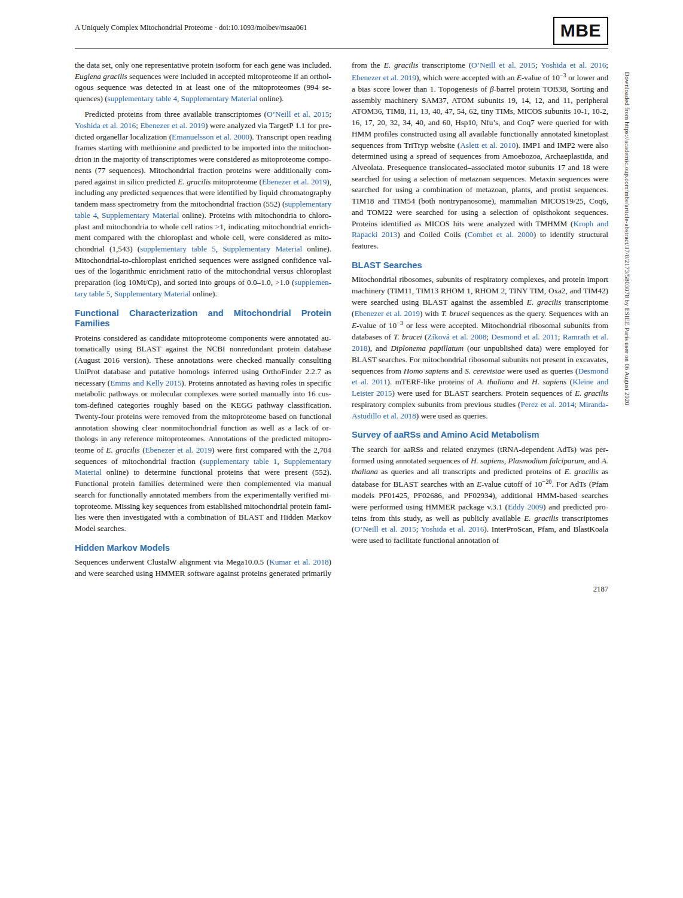A Uniquely Complex Mitochondrial Proteome · doi:10.1093/molbev/msaa061
MBE
Downloaded from https://academic.oup.com/mbe/article-abstract/37/8/2173/5803078 by ESIEE Paris user on 06 August 2020
the data set, only one representative protein isoform for each gene was included. Euglena gracilis sequences were included in accepted mitoproteome if an orthologous sequence was detected in at least one of the mitoproteomes (994 sequences) (supplementary table 4, Supplementary Material online).
Predicted proteins from three available transcriptomes (O’Neill et al. 2015; Yoshida et al. 2016; Ebenezer et al. 2019) were analyzed via TargetP 1.1 for predicted organellar localization (Emanuelsson et al. 2000). Transcript open reading frames starting with methionine and predicted to be imported into the mitochondrion in the majority of transcriptomes were considered as mitoproteome components (77 sequences). Mitochondrial fraction proteins were additionally compared against in silico predicted E. gracilis mitoproteome (Ebenezer et al. 2019), including any predicted sequences that were identified by liquid chromatography tandem mass spectrometry from the mitochondrial fraction (552) (supplementary table 4, Supplementary Material online). Proteins with mitochondria to chloroplast and mitochondria to whole cell ratios >1, indicating mitochondrial enrichment compared with the chloroplast and whole cell, were considered as mitochondrial (1,543) (supplementary table 5, Supplementary Material online). Mitochondrial-to-chloroplast enriched sequences were assigned confidence values of the logarithmic enrichment ratio of the mitochondrial versus chloroplast preparation (log 10Mt/Cp), and sorted into groups of 0.0–1.0, >1.0 (supplementary table 5, Supplementary Material online).
Functional Characterization and Mitochondrial Protein Families
Proteins considered as candidate mitoproteome components were annotated automatically using BLAST against the NCBI nonredundant protein database (August 2016 version). These annotations were checked manually consulting UniProt database and putative homologs inferred using OrthoFinder 2.2.7 as necessary (Emms and Kelly 2015). Proteins annotated as having roles in specific metabolic pathways or molecular complexes were sorted manually into 16 custom-defined categories roughly based on the KEGG pathway classification. Twenty-four proteins were removed from the mitoproteome based on functional annotation showing clear nonmitochondrial function as well as a lack of orthologs in any reference mitoproteomes. Annotations of the predicted mitoproteome of E. gracilis (Ebenezer et al. 2019) were first compared with the 2,704 sequences of mitochondrial fraction (supplementary table 1, Supplementary Material online) to determine functional proteins that were present (552). Functional protein families determined were then complemented via manual search for functionally annotated members from the experimentally verified mitoproteome. Missing key sequences from established mitochondrial protein families were then investigated with a combination of BLAST and Hidden Markov Model searches.
Hidden Markov Models
Sequences underwent ClustalW alignment via Mega10.0.5 (Kumar et al. 2018) and were searched using HMMER software against proteins generated primarily from the E. gracilis transcriptome (O’Neill et al. 2015; Yoshida et al. 2016; Ebenezer et al. 2019), which were accepted with an E-value of 10−3 or lower and a bias score lower than 1. Topogenesis of β-barrel protein TOB38, Sorting and assembly machinery SAM37, ATOM subunits 19, 14, 12, and 11, peripheral ATOM36, TIM8, 11, 13, 40, 47, 54, 62, tiny TIMs, MICOS subunits 10-1, 10-2, 16, 17, 20, 32, 34, 40, and 60, Hsp10, Nfu’s, and Coq7 were queried for with HMM profiles constructed using all available functionally annotated kinetoplast sequences from TriTryp website (Aslett et al. 2010). IMP1 and IMP2 were also determined using a spread of sequences from Amoebozoa, Archaeplastida, and Alveolata. Presequence translocated–associated motor subunits 17 and 18 were searched for using a selection of metazoan sequences. Metaxin sequences were searched for using a combination of metazoan, plants, and protist sequences. TIM18 and TIM54 (both nontrypanosome), mammalian MICOS19/25, Coq6, and TOM22 were searched for using a selection of opisthokont sequences. Proteins identified as MICOS hits were analyzed with TMHMM (Kroph and Rapacki 2013) and Coiled Coils (Combet et al. 2000) to identify structural features.
BLAST Searches
Mitochondrial ribosomes, subunits of respiratory complexes, and protein import machinery (TIM11, TIM13 RHOM 1, RHOM 2, TINY TIM, Oxa2, and TIM42) were searched using BLAST against the assembled E. gracilis transcriptome (Ebenezer et al. 2019) with T. brucei sequences as the query. Sequences with an E-value of 10−3 or less were accepted. Mitochondrial ribosomal subunits from databases of T. brucei (Zíková et al. 2008; Desmond et al. 2011; Ramrath et al. 2018), and Diplonema papillatum (our unpublished data) were employed for BLAST searches. For mitochondrial ribosomal subunits not present in excavates, sequences from Homo sapiens and S. cerevisiae were used as queries (Desmond et al. 2011). mTERF-like proteins of A. thaliana and H. sapiens (Kleine and Leister 2015) were used for BLAST searchers. Protein sequences of E. gracilis respiratory complex subunits from previous studies (Perez et al. 2014; Miranda-Astudillo et al. 2018) were used as queries.
Survey of aaRSs and Amino Acid Metabolism
The search for aaRSs and related enzymes (tRNA-dependent AdTs) was performed using annotated sequences of H. sapiens, Plasmodium falciparum, and A. thaliana as queries and all transcripts and predicted proteins of E. gracilis as database for BLAST searches with an E-value cutoff of 10−20. For AdTs (Pfam models PF01425, PF02686, and PF02934), additional HMM-based searches were performed using HMMER package v.3.1 (Eddy 2009) and predicted proteins from this study, as well as publicly available E. gracilis transcriptomes (O’Neill et al. 2015; Yoshida et al. 2016). InterProScan, Pfam, and BlastKoala were used to facilitate functional annotation of
2187